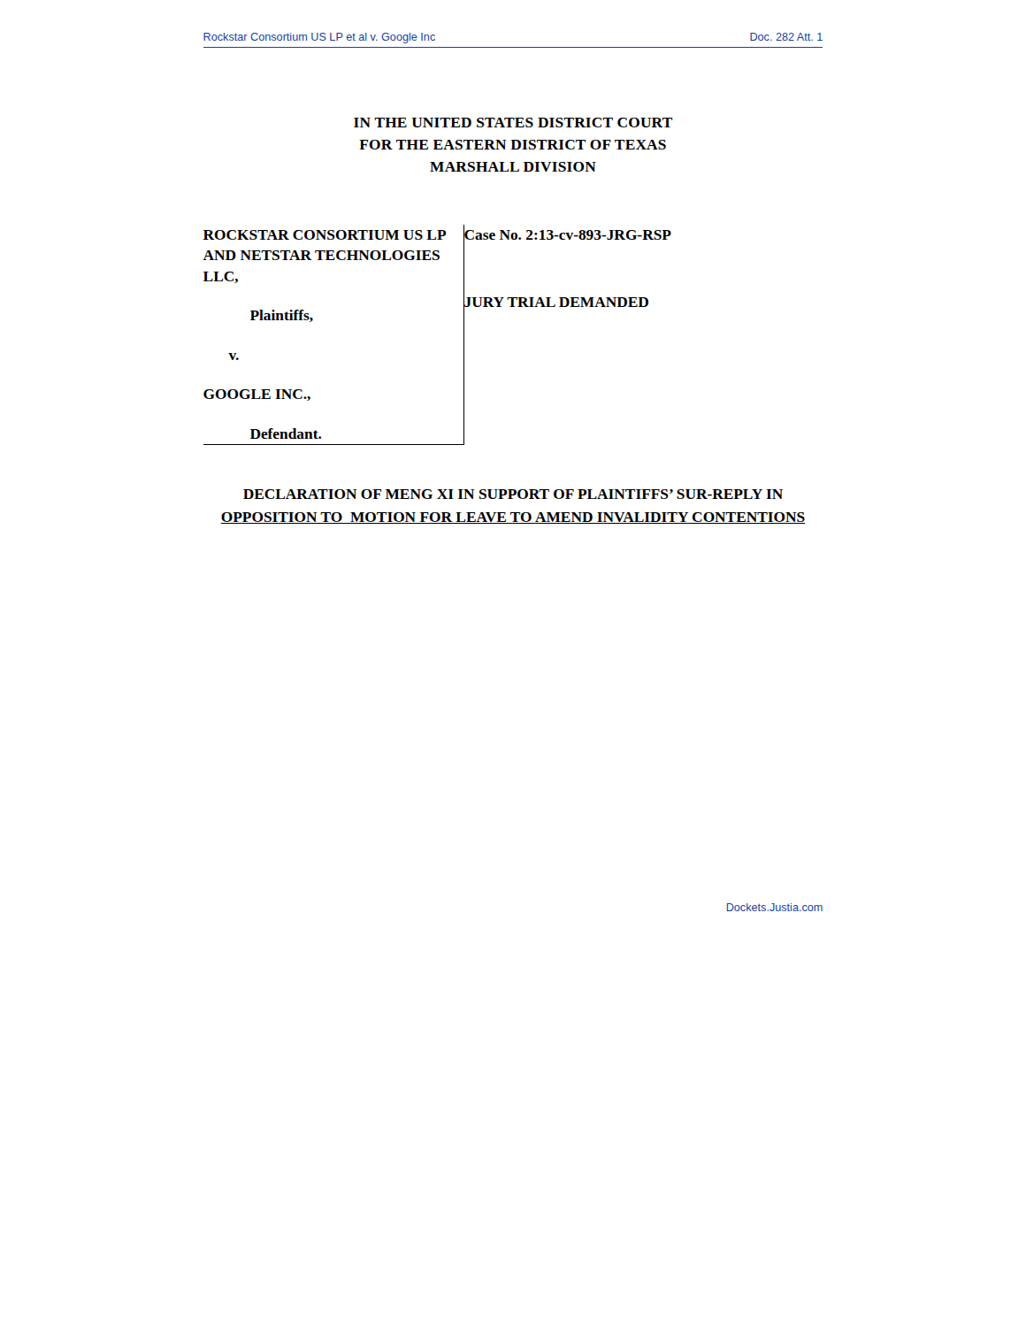Rockstar Consortium US LP et al v. Google Inc
Doc. 282 Att. 1
IN THE UNITED STATES DISTRICT COURT
FOR THE EASTERN DISTRICT OF TEXAS
MARSHALL DIVISION
| ROCKSTAR CONSORTIUM US LP AND NETSTAR TECHNOLOGIES LLC, Plaintiffs, v. GOOGLE INC., Defendant. | Case No. 2:13-cv-893-JRG-RSP JURY TRIAL DEMANDED |
DECLARATION OF MENG XI IN SUPPORT OF PLAINTIFFS’ SUR-REPLY IN OPPOSITION TO MOTION FOR LEAVE TO AMEND INVALIDITY CONTENTIONS
Dockets.Justia.com